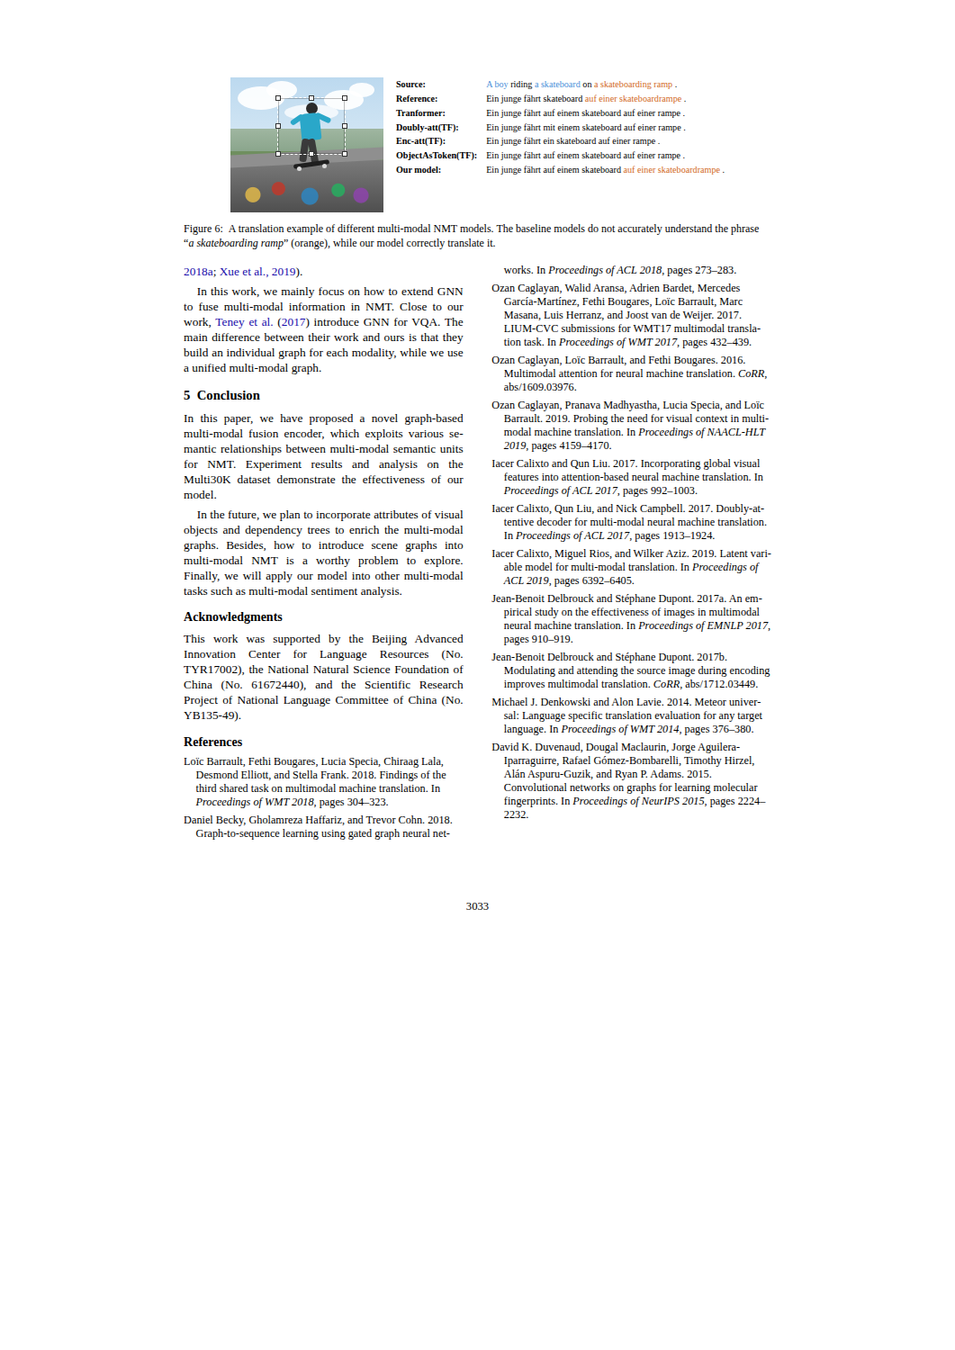| Source: | A boy riding a skateboard on a skateboarding ramp . |
| Reference: | Ein junge fährt skateboard auf einer skateboardrampe . |
| Tranformer: | Ein junge fährt auf einem skateboard auf einer rampe . |
| Doubly-att(TF): | Ein junge fährt mit einem skateboard auf einer rampe . |
| Enc-att(TF): | Ein junge fährt ein skateboard auf einer rampe . |
| ObjectAsToken(TF): | Ein junge fährt auf einem skateboard auf einer rampe . |
| Our model: | Ein junge fährt auf einem skateboard auf einer skateboardrampe . |
Figure 6: A translation example of different multi-modal NMT models. The baseline models do not accurately understand the phrase “a skateboarding ramp” (orange), while our model correctly translate it.
2018a; Xue et al., 2019).
In this work, we mainly focus on how to extend GNN to fuse multi-modal information in NMT. Close to our work, Teney et al. (2017) introduce GNN for VQA. The main difference between their work and ours is that they build an individual graph for each modality, while we use a unified multi-modal graph.
5 Conclusion
In this paper, we have proposed a novel graph-based multi-modal fusion encoder, which exploits various semantic relationships between multi-modal semantic units for NMT. Experiment results and analysis on the Multi30K dataset demonstrate the effectiveness of our model.
In the future, we plan to incorporate attributes of visual objects and dependency trees to enrich the multi-modal graphs. Besides, how to introduce scene graphs into multi-modal NMT is a worthy problem to explore. Finally, we will apply our model into other multi-modal tasks such as multi-modal sentiment analysis.
Acknowledgments
This work was supported by the Beijing Advanced Innovation Center for Language Resources (No. TYR17002), the National Natural Science Foundation of China (No. 61672440), and the Scientific Research Project of National Language Committee of China (No. YB135-49).
References
Loïc Barrault, Fethi Bougares, Lucia Specia, Chiraag Lala, Desmond Elliott, and Stella Frank. 2018. Findings of the third shared task on multimodal machine translation. In Proceedings of WMT 2018, pages 304–323.
Daniel Becky, Gholamreza Haffariz, and Trevor Cohn. 2018. Graph-to-sequence learning using gated graph neural networks. In Proceedings of ACL 2018, pages 273–283.
Ozan Caglayan, Walid Aransa, Adrien Bardet, Mercedes García-Martínez, Fethi Bougares, Loïc Barrault, Marc Masana, Luis Herranz, and Joost van de Weijer. 2017. LIUM-CVC submissions for WMT17 multimodal translation task. In Proceedings of WMT 2017, pages 432–439.
Ozan Caglayan, Loïc Barrault, and Fethi Bougares. 2016. Multimodal attention for neural machine translation. CoRR, abs/1609.03976.
Ozan Caglayan, Pranava Madhyastha, Lucia Specia, and Loïc Barrault. 2019. Probing the need for visual context in multimodal machine translation. In Proceedings of NAACL-HLT 2019, pages 4159–4170.
Iacer Calixto and Qun Liu. 2017. Incorporating global visual features into attention-based neural machine translation. In Proceedings of ACL 2017, pages 992–1003.
Iacer Calixto, Qun Liu, and Nick Campbell. 2017. Doubly-attentive decoder for multi-modal neural machine translation. In Proceedings of ACL 2017, pages 1913–1924.
Iacer Calixto, Miguel Rios, and Wilker Aziz. 2019. Latent variable model for multi-modal translation. In Proceedings of ACL 2019, pages 6392–6405.
Jean-Benoit Delbrouck and Stéphane Dupont. 2017a. An empirical study on the effectiveness of images in multimodal neural machine translation. In Proceedings of EMNLP 2017, pages 910–919.
Jean-Benoit Delbrouck and Stéphane Dupont. 2017b. Modulating and attending the source image during encoding improves multimodal translation. CoRR, abs/1712.03449.
Michael J. Denkowski and Alon Lavie. 2014. Meteor universal: Language specific translation evaluation for any target language. In Proceedings of WMT 2014, pages 376–380.
David K. Duvenaud, Dougal Maclaurin, Jorge Aguilera-Iparraguirre, Rafael Gómez-Bombarelli, Timothy Hirzel, Alán Aspuru-Guzik, and Ryan P. Adams. 2015. Convolutional networks on graphs for learning molecular fingerprints. In Proceedings of NeurIPS 2015, pages 2224–2232.
3033